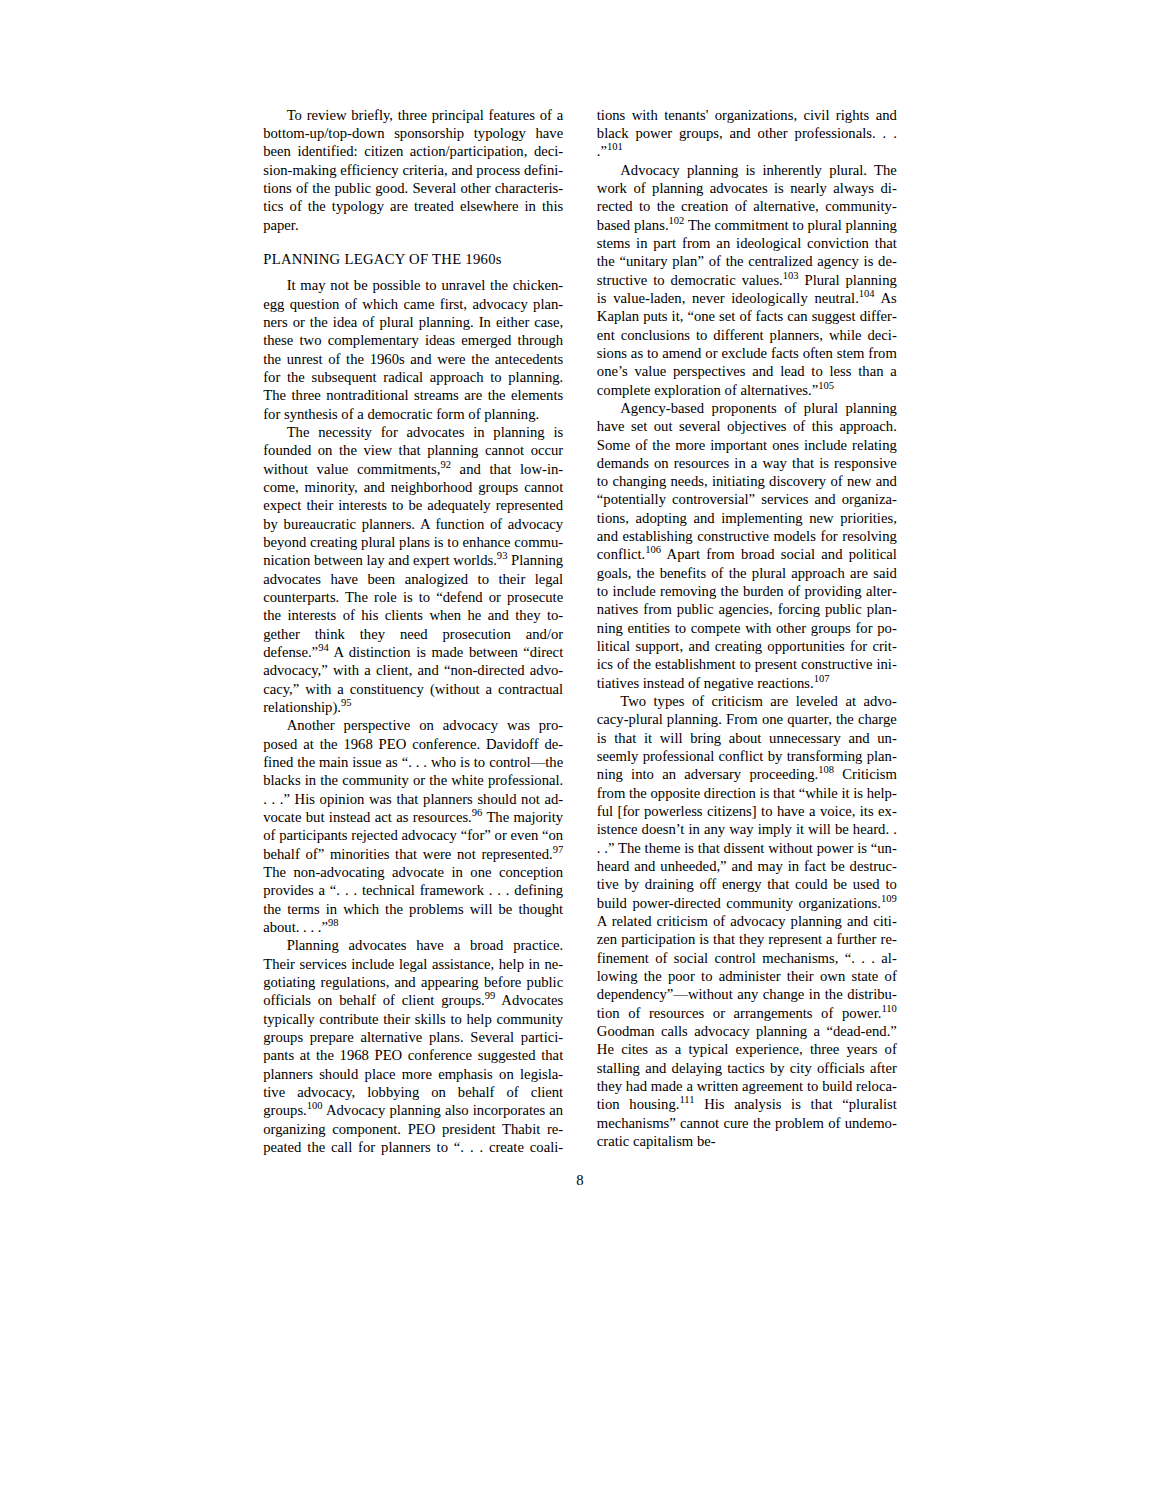To review briefly, three principal features of a bottom-up/top-down sponsorship typology have been identified: citizen action/participation, decision-making efficiency criteria, and process definitions of the public good. Several other characteristics of the typology are treated elsewhere in this paper.
PLANNING LEGACY OF THE 1960s
It may not be possible to unravel the chicken-egg question of which came first, advocacy planners or the idea of plural planning. In either case, these two complementary ideas emerged through the unrest of the 1960s and were the antecedents for the subsequent radical approach to planning. The three nontraditional streams are the elements for synthesis of a democratic form of planning.
The necessity for advocates in planning is founded on the view that planning cannot occur without value commitments,92 and that low-income, minority, and neighborhood groups cannot expect their interests to be adequately represented by bureaucratic planners. A function of advocacy beyond creating plural plans is to enhance communication between lay and expert worlds.93 Planning advocates have been analogized to their legal counterparts. The role is to “defend or prosecute the interests of his clients when he and they together think they need prosecution and/or defense.”94 A distinction is made between “direct advocacy,” with a client, and “non-directed advocacy,” with a constituency (without a contractual relationship).95
Another perspective on advocacy was proposed at the 1968 PEO conference. Davidoff defined the main issue as “. . . who is to control—the blacks in the community or the white professional. . . .” His opinion was that planners should not advocate but instead act as resources.96 The majority of participants rejected advocacy “for” or even “on behalf of” minorities that were not represented.97 The non-advocating advocate in one conception provides a “. . . technical framework . . . defining the terms in which the problems will be thought about. . . .”98
Planning advocates have a broad practice. Their services include legal assistance, help in negotiating regulations, and appearing before public officials on behalf of client groups.99 Advocates typically contribute their skills to help community groups prepare alternative plans. Several participants at the 1968 PEO conference suggested that planners should place more emphasis on legislative advocacy, lobbying on behalf of client groups.100 Advocacy planning also incorporates an organizing component. PEO president Thabit repeated the call for planners to “. . . create coalitions with tenants' organizations, civil rights and black power groups, and other professionals. . . .”101
Advocacy planning is inherently plural. The work of planning advocates is nearly always directed to the creation of alternative, community-based plans.102 The commitment to plural planning stems in part from an ideological conviction that the “unitary plan” of the centralized agency is destructive to democratic values.103 Plural planning is value-laden, never ideologically neutral.104 As Kaplan puts it, “one set of facts can suggest different conclusions to different planners, while decisions as to amend or exclude facts often stem from one’s value perspectives and lead to less than a complete exploration of alternatives.”105
Agency-based proponents of plural planning have set out several objectives of this approach. Some of the more important ones include relating demands on resources in a way that is responsive to changing needs, initiating discovery of new and “potentially controversial” services and organizations, adopting and implementing new priorities, and establishing constructive models for resolving conflict.106 Apart from broad social and political goals, the benefits of the plural approach are said to include removing the burden of providing alternatives from public agencies, forcing public planning entities to compete with other groups for political support, and creating opportunities for critics of the establishment to present constructive initiatives instead of negative reactions.107
Two types of criticism are leveled at advocacy-plural planning. From one quarter, the charge is that it will bring about unnecessary and unseemly professional conflict by transforming planning into an adversary proceeding.108 Criticism from the opposite direction is that “while it is helpful [for powerless citizens] to have a voice, its existence doesn’t in any way imply it will be heard. . . .” The theme is that dissent without power is “unheard and unheeded,” and may in fact be destructive by draining off energy that could be used to build power-directed community organizations.109 A related criticism of advocacy planning and citizen participation is that they represent a further refinement of social control mechanisms, “. . . allowing the poor to administer their own state of dependency”—without any change in the distribution of resources or arrangements of power.110 Goodman calls advocacy planning a “dead-end.” He cites as a typical experience, three years of stalling and delaying tactics by city officials after they had made a written agreement to build relocation housing.111 His analysis is that “pluralist mechanisms” cannot cure the problem of undemocratic capitalism be-
8